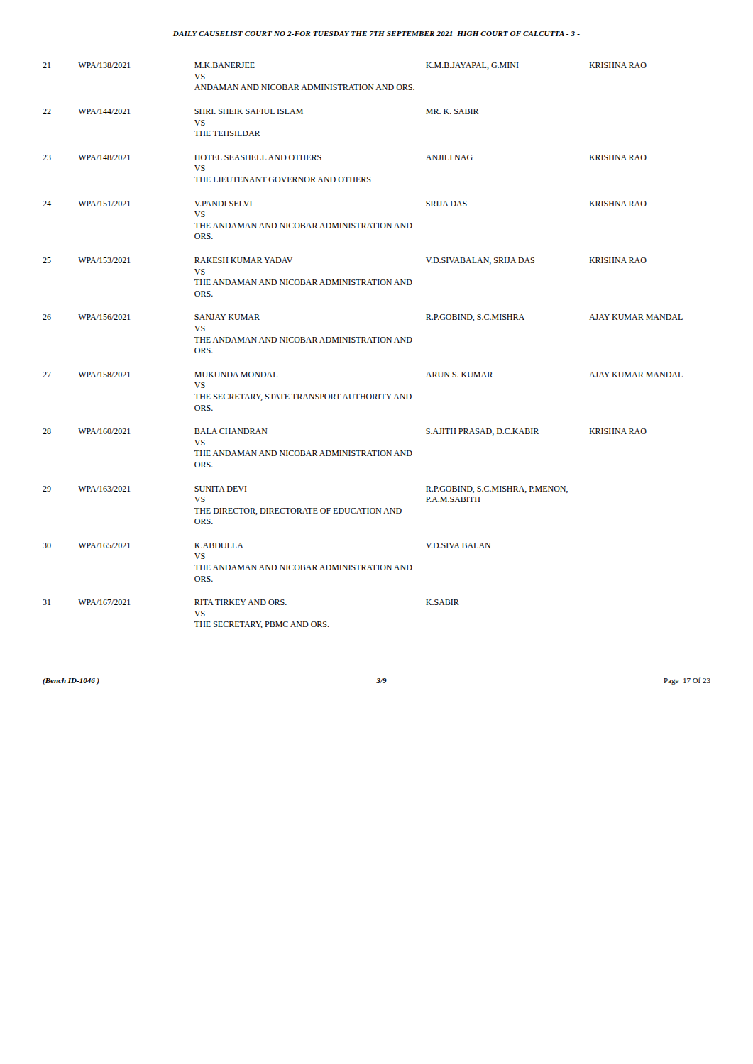DAILY CAUSELIST COURT NO 2-FOR TUESDAY THE 7TH SEPTEMBER 2021 HIGH COURT OF CALCUTTA - 3 -
| 21 | WPA/138/2021 | M.K.BANERJEE VS ANDAMAN AND NICOBAR ADMINISTRATION AND ORS. | K.M.B.JAYAPAL, G.MINI | KRISHNA RAO |
| 22 | WPA/144/2021 | SHRI. SHEIK SAFIUL ISLAM VS THE TEHSILDAR | MR. K. SABIR | |
| 23 | WPA/148/2021 | HOTEL SEASHELL AND OTHERS VS THE LIEUTENANT GOVERNOR AND OTHERS | ANJILI NAG | KRISHNA RAO |
| 24 | WPA/151/2021 | V.PANDI SELVI VS THE ANDAMAN AND NICOBAR ADMINISTRATION AND ORS. | SRIJA DAS | KRISHNA RAO |
| 25 | WPA/153/2021 | RAKESH KUMAR YADAV VS THE ANDAMAN AND NICOBAR ADMINISTRATION AND ORS. | V.D.SIVABALAN, SRIJA DAS | KRISHNA RAO |
| 26 | WPA/156/2021 | SANJAY KUMAR VS THE ANDAMAN AND NICOBAR ADMINISTRATION AND ORS. | R.P.GOBIND, S.C.MISHRA | AJAY KUMAR MANDAL |
| 27 | WPA/158/2021 | MUKUNDA MONDAL VS THE SECRETARY, STATE TRANSPORT AUTHORITY AND ORS. | ARUN S. KUMAR | AJAY KUMAR MANDAL |
| 28 | WPA/160/2021 | BALA CHANDRAN VS THE ANDAMAN AND NICOBAR ADMINISTRATION AND ORS. | S.AJITH PRASAD, D.C.KABIR | KRISHNA RAO |
| 29 | WPA/163/2021 | SUNITA DEVI VS THE DIRECTOR, DIRECTORATE OF EDUCATION AND ORS. | R.P.GOBIND, S.C.MISHRA, P.MENON, P.A.M.SABITH | |
| 30 | WPA/165/2021 | K.ABDULLA VS THE ANDAMAN AND NICOBAR ADMINISTRATION AND ORS. | V.D.SIVA BALAN | |
| 31 | WPA/167/2021 | RITA TIRKEY AND ORS. VS THE SECRETARY, PBMC AND ORS. | K.SABIR | |
(Bench ID-1046 ) Page 17 Of 23
3/9